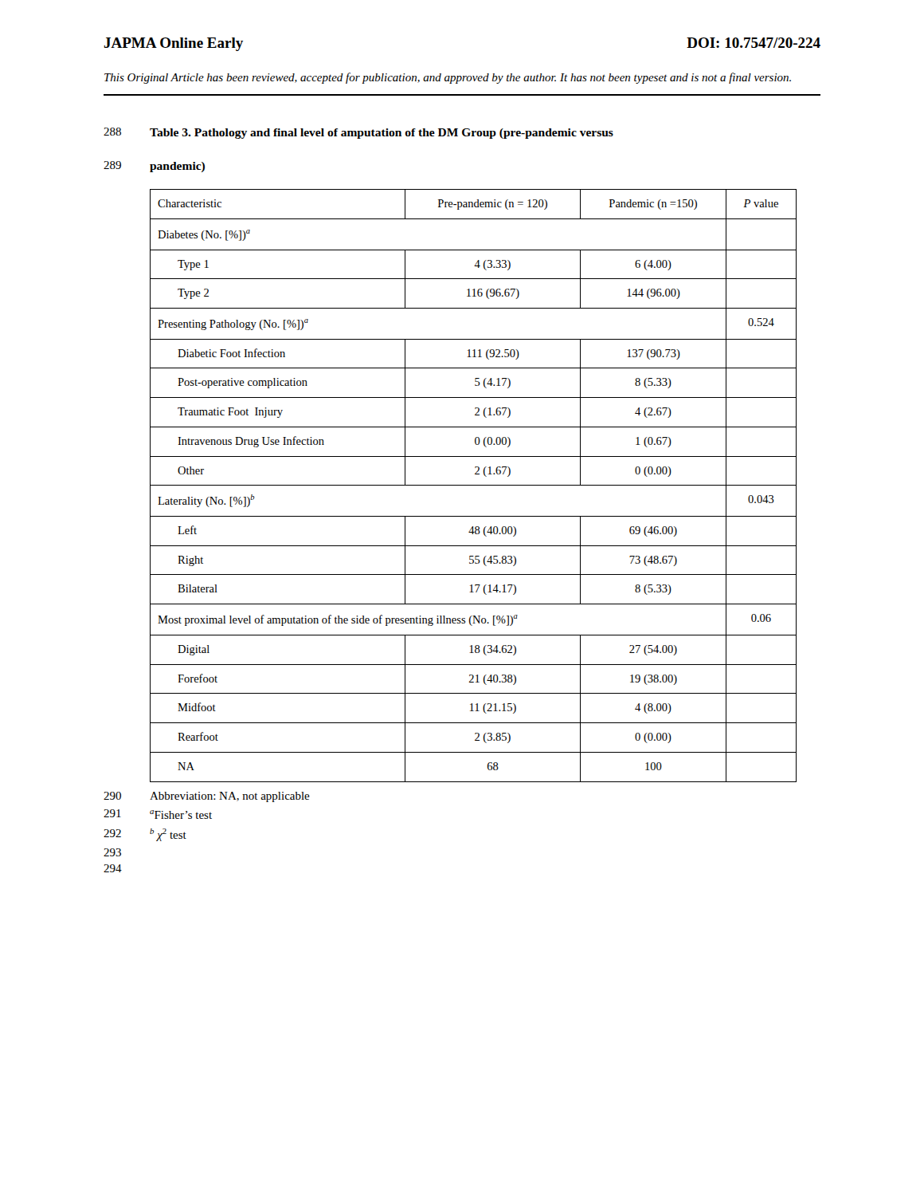JAPMA Online Early
DOI: 10.7547/20-224
This Original Article has been reviewed, accepted for publication, and approved by the author. It has not been typeset and is not a final version.
288 Table 3. Pathology and final level of amputation of the DM Group (pre-pandemic versus
289 pandemic)
| Characteristic | Pre-pandemic (n = 120) | Pandemic (n =150) | P value |
| --- | --- | --- | --- |
| Diabetes (No. [%]) a | |
| Type 1 | 4 (3.33) | 6 (4.00) | |
| Type 2 | 116 (96.67) | 144 (96.00) | |
| Presenting Pathology (No. [%]) a | 0.524 |
| Diabetic Foot Infection | 111 (92.50) | 137 (90.73) | |
| Post-operative complication | 5 (4.17) | 8 (5.33) | |
| Traumatic Foot Injury | 2 (1.67) | 4 (2.67) | |
| Intravenous Drug Use Infection | 0 (0.00) | 1 (0.67) | |
| Other | 2 (1.67) | 0 (0.00) | |
| Laterality (No. [%]) b | 0.043 |
| Left | 48 (40.00) | 69 (46.00) | |
| Right | 55 (45.83) | 73 (48.67) | |
| Bilateral | 17 (14.17) | 8 (5.33) | |
| Most proximal level of amputation of the side of presenting illness (No. [%]) a | 0.06 |
| Digital | 18 (34.62) | 27 (54.00) | |
| Forefoot | 21 (40.38) | 19 (38.00) | |
| Midfoot | 11 (21.15) | 4 (8.00) | |
| Rearfoot | 2 (3.85) | 0 (0.00) | |
| NA | 68 | 100 | |
290 Abbreviation: NA, not applicable
291aFisher’s test
292b χ2 test
293
294